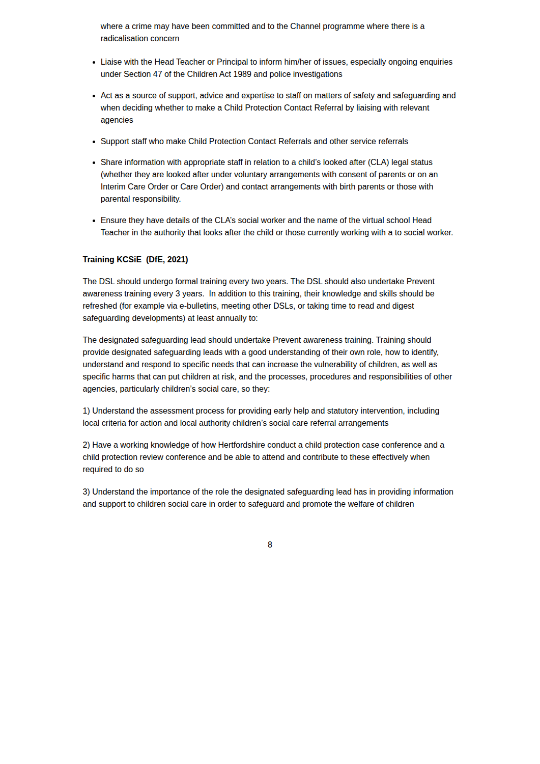where a crime may have been committed and to the Channel programme where there is a radicalisation concern
Liaise with the Head Teacher or Principal to inform him/her of issues, especially ongoing enquiries under Section 47 of the Children Act 1989 and police investigations
Act as a source of support, advice and expertise to staff on matters of safety and safeguarding and when deciding whether to make a Child Protection Contact Referral by liaising with relevant agencies
Support staff who make Child Protection Contact Referrals and other service referrals
Share information with appropriate staff in relation to a child’s looked after (CLA) legal status (whether they are looked after under voluntary arrangements with consent of parents or on an Interim Care Order or Care Order) and contact arrangements with birth parents or those with parental responsibility.
Ensure they have details of the CLA’s social worker and the name of the virtual school Head Teacher in the authority that looks after the child or those currently working with a to social worker.
Training KCSiE (DfE, 2021)
The DSL should undergo formal training every two years. The DSL should also undertake Prevent awareness training every 3 years. In addition to this training, their knowledge and skills should be refreshed (for example via e-bulletins, meeting other DSLs, or taking time to read and digest safeguarding developments) at least annually to:
The designated safeguarding lead should undertake Prevent awareness training. Training should provide designated safeguarding leads with a good understanding of their own role, how to identify, understand and respond to specific needs that can increase the vulnerability of children, as well as specific harms that can put children at risk, and the processes, procedures and responsibilities of other agencies, particularly children’s social care, so they:
1) Understand the assessment process for providing early help and statutory intervention, including local criteria for action and local authority children’s social care referral arrangements
2) Have a working knowledge of how Hertfordshire conduct a child protection case conference and a child protection review conference and be able to attend and contribute to these effectively when required to do so
3) Understand the importance of the role the designated safeguarding lead has in providing information and support to children social care in order to safeguard and promote the welfare of children
8